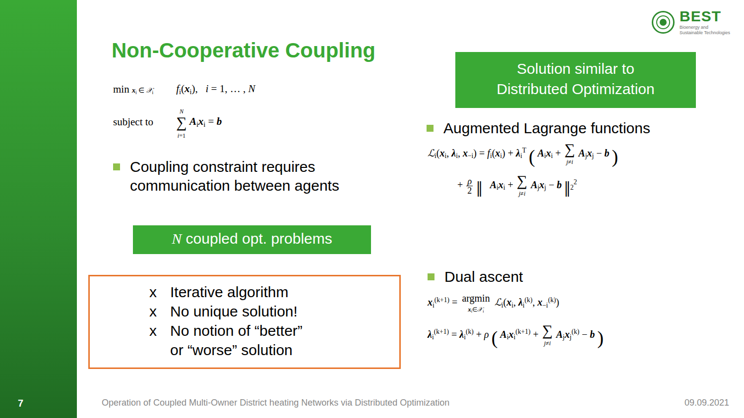BEST
Bioenergy and
Sustainable Technologies
Non-Cooperative Coupling
Solution similar to
Distributed Optimization
| min x i ∈ 𝒳 i | f i ( x i ), i = 1, … , N |
| subject to | N ∑ i =1 A i x i = b |
Coupling constraint requires
communication between agents
N coupled opt. problems
xIterative algorithm
xNo unique solution!
xNo notion of “better”
or “worse” solution
Augmented Lagrange functions
ℒi(xi, λi, x−i) = fi(xi) + λiT ( Aixi + ∑
j≠i Ajxj − b )
+ ρ 2 ‖ Aixi + ∑
j≠i Ajxj − b ‖22
Dual ascent
xi(k+1) = argmin
xi∈𝒳i ℒi(xi, λi(k), x−i(k))
λi(k+1) = λi(k) + ρ ( Aixi(k+1) + ∑
j≠i Ajxj(k) − b )
7
Operation of Coupled Multi-Owner District heating Networks via Distributed Optimization
09.09.2021